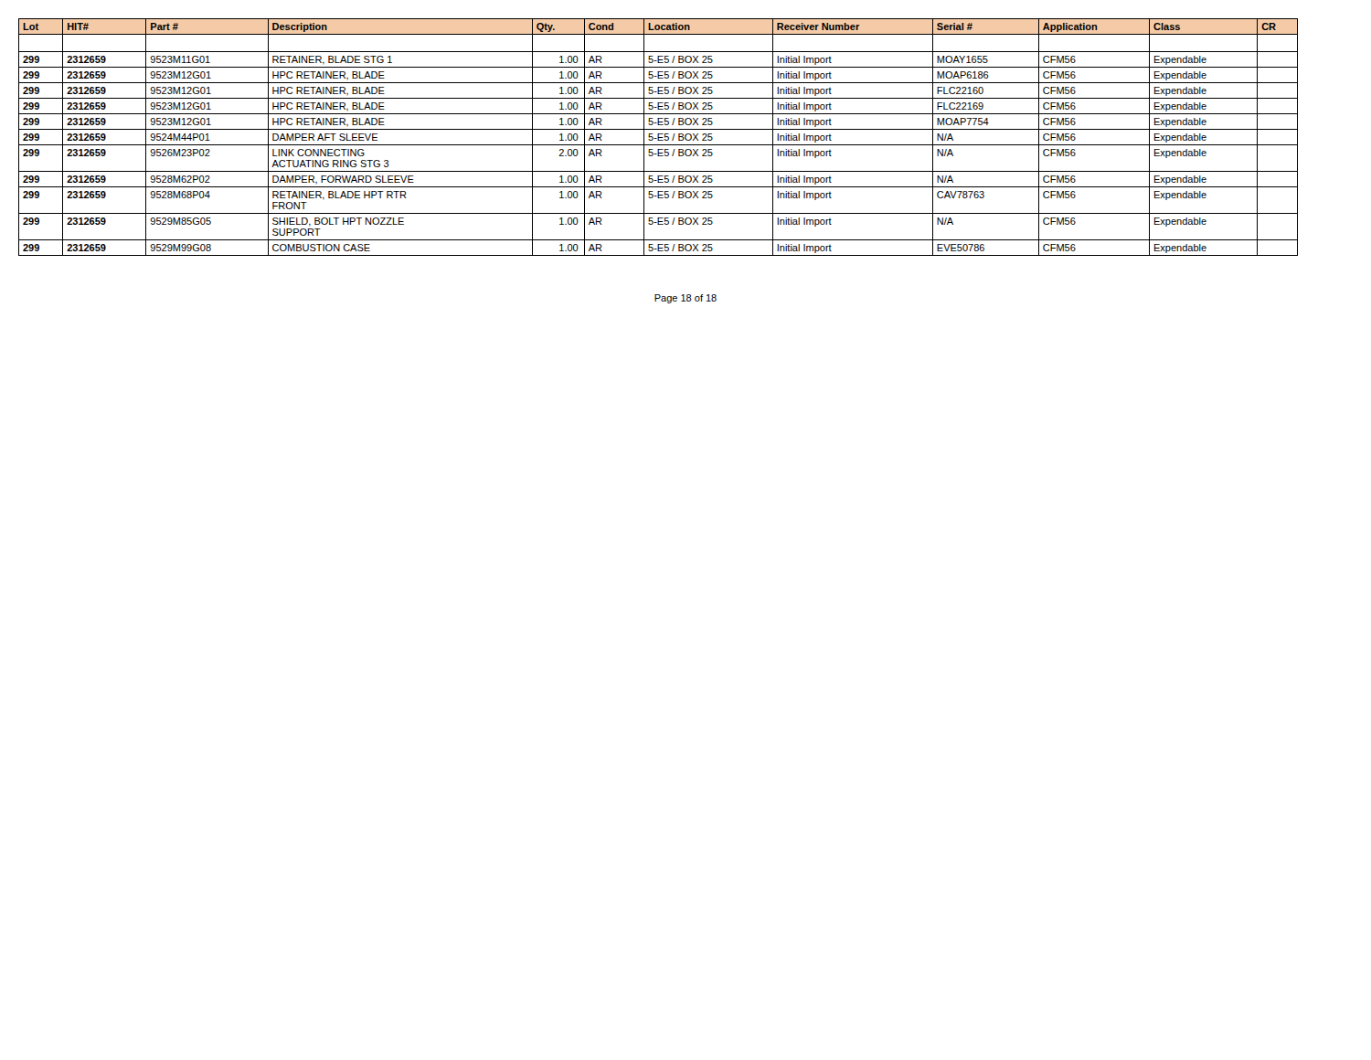| Lot | HIT# | Part # | Description | Qty. | Cond | Location | Receiver Number | Serial # | Application | Class | CR |
| --- | --- | --- | --- | --- | --- | --- | --- | --- | --- | --- | --- |
| 299 | 2312659 | 9523M11G01 | RETAINER, BLADE STG 1 | 1.00 | AR | 5-E5 / BOX 25 | Initial Import | MOAY1655 | CFM56 | Expendable | |
| 299 | 2312659 | 9523M12G01 | HPC RETAINER, BLADE | 1.00 | AR | 5-E5 / BOX 25 | Initial Import | MOAP6186 | CFM56 | Expendable | |
| 299 | 2312659 | 9523M12G01 | HPC RETAINER, BLADE | 1.00 | AR | 5-E5 / BOX 25 | Initial Import | FLC22160 | CFM56 | Expendable | |
| 299 | 2312659 | 9523M12G01 | HPC RETAINER, BLADE | 1.00 | AR | 5-E5 / BOX 25 | Initial Import | FLC22169 | CFM56 | Expendable | |
| 299 | 2312659 | 9523M12G01 | HPC RETAINER, BLADE | 1.00 | AR | 5-E5 / BOX 25 | Initial Import | MOAP7754 | CFM56 | Expendable | |
| 299 | 2312659 | 9524M44P01 | DAMPER AFT SLEEVE | 1.00 | AR | 5-E5 / BOX 25 | Initial Import | N/A | CFM56 | Expendable | |
| 299 | 2312659 | 9526M23P02 | LINK CONNECTING ACTUATING RING STG 3 | 2.00 | AR | 5-E5 / BOX 25 | Initial Import | N/A | CFM56 | Expendable | |
| 299 | 2312659 | 9528M62P02 | DAMPER, FORWARD SLEEVE | 1.00 | AR | 5-E5 / BOX 25 | Initial Import | N/A | CFM56 | Expendable | |
| 299 | 2312659 | 9528M68P04 | RETAINER, BLADE HPT RTR FRONT | 1.00 | AR | 5-E5 / BOX 25 | Initial Import | CAV78763 | CFM56 | Expendable | |
| 299 | 2312659 | 9529M85G05 | SHIELD, BOLT HPT NOZZLE SUPPORT | 1.00 | AR | 5-E5 / BOX 25 | Initial Import | N/A | CFM56 | Expendable | |
| 299 | 2312659 | 9529M99G08 | COMBUSTION CASE | 1.00 | AR | 5-E5 / BOX 25 | Initial Import | EVE50786 | CFM56 | Expendable | |
Page 18 of 18